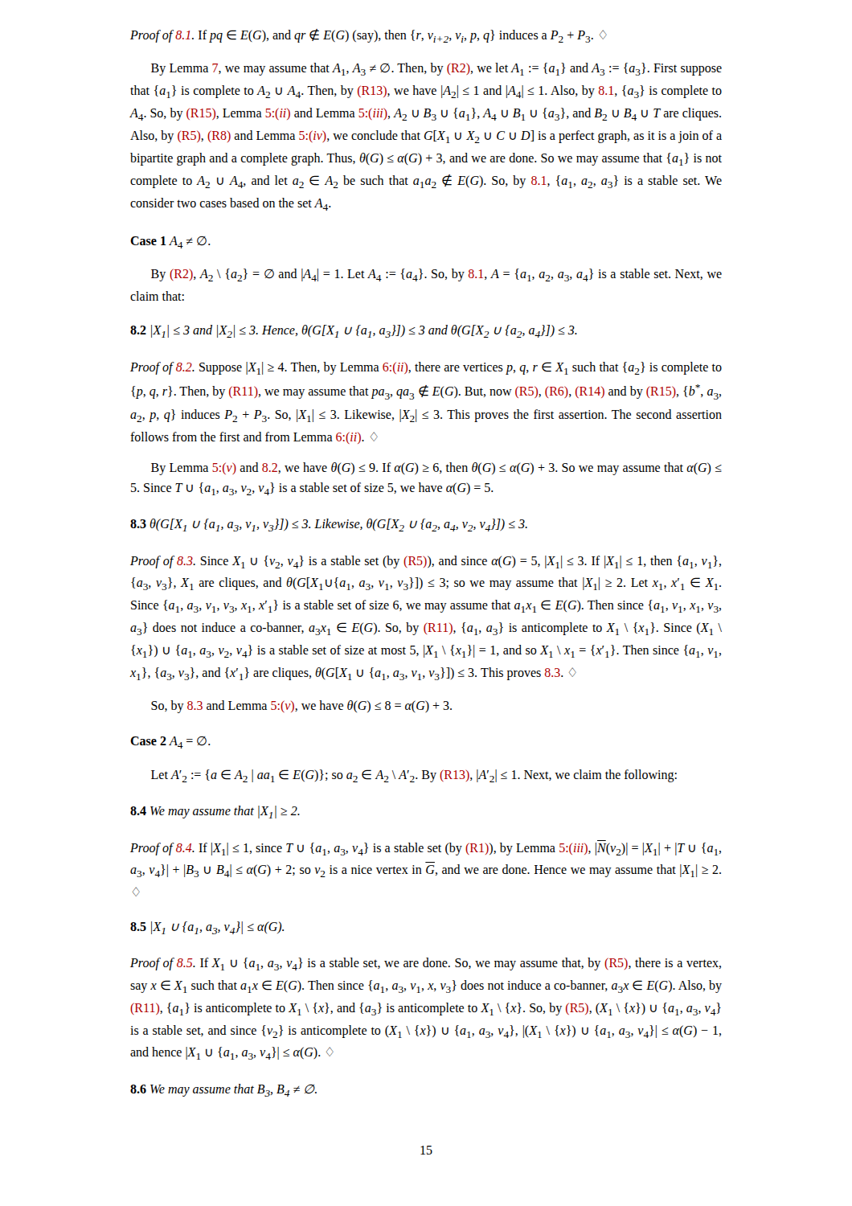Proof of 8.1. If pq ∈ E(G), and qr ∉ E(G) (say), then {r, vi+2, vi, p, q} induces a P2 + P3. ♢
By Lemma 7, we may assume that A1, A3 ≠ ∅. Then, by (R2), we let A1 := {a1} and A3 := {a3}. First suppose that {a1} is complete to A2 ∪ A4. Then, by (R13), we have |A2| ≤ 1 and |A4| ≤ 1. Also, by 8.1, {a3} is complete to A4. So, by (R15), Lemma 5:(ii) and Lemma 5:(iii), A2 ∪ B3 ∪ {a1}, A4 ∪ B1 ∪ {a3}, and B2 ∪ B4 ∪ T are cliques. Also, by (R5), (R8) and Lemma 5:(iv), we conclude that G[X1 ∪ X2 ∪ C ∪ D] is a perfect graph, as it is a join of a bipartite graph and a complete graph. Thus, θ(G) ≤ α(G) + 3, and we are done. So we may assume that {a1} is not complete to A2 ∪ A4, and let a2 ∈ A2 be such that a1a2 ∉ E(G). So, by 8.1, {a1, a2, a3} is a stable set. We consider two cases based on the set A4.
Case 1 A4 ≠ ∅.
By (R2), A2 \ {a2} = ∅ and |A4| = 1. Let A4 := {a4}. So, by 8.1, A = {a1, a2, a3, a4} is a stable set. Next, we claim that:
8.2 |X1| ≤ 3 and |X2| ≤ 3. Hence, θ(G[X1 ∪ {a1, a3}]) ≤ 3 and θ(G[X2 ∪ {a2, a4}]) ≤ 3.
Proof of 8.2. Suppose |X1| ≥ 4. Then, by Lemma 6:(ii), there are vertices p, q, r ∈ X1 such that {a2} is complete to {p, q, r}. Then, by (R11), we may assume that pa3, qa3 ∉ E(G). But, now (R5), (R6), (R14) and by (R15), {b*, a3, a2, p, q} induces P2 + P3. So, |X1| ≤ 3. Likewise, |X2| ≤ 3. This proves the first assertion. The second assertion follows from the first and from Lemma 6:(ii). ♢
By Lemma 5:(v) and 8.2, we have θ(G) ≤ 9. If α(G) ≥ 6, then θ(G) ≤ α(G) + 3. So we may assume that α(G) ≤ 5. Since T ∪ {a1, a3, v2, v4} is a stable set of size 5, we have α(G) = 5.
8.3 θ(G[X1 ∪ {a1, a3, v1, v3}]) ≤ 3. Likewise, θ(G[X2 ∪ {a2, a4, v2, v4}]) ≤ 3.
Proof of 8.3. Since X1 ∪ {v2, v4} is a stable set (by (R5)), and since α(G) = 5, |X1| ≤ 3. If |X1| ≤ 1, then {a1, v1}, {a3, v3}, X1 are cliques, and θ(G[X1∪{a1, a3, v1, v3}]) ≤ 3; so we may assume that |X1| ≥ 2. Let x1, x′1 ∈ X1. Since {a1, a3, v1, v3, x1, x′1} is a stable set of size 6, we may assume that a1x1 ∈ E(G). Then since {a1, v1, x1, v3, a3} does not induce a co-banner, a3x1 ∈ E(G). So, by (R11), {a1, a3} is anticomplete to X1 \ {x1}. Since (X1 \ {x1}) ∪ {a1, a3, v2, v4} is a stable set of size at most 5, |X1 \ {x1}| = 1, and so X1 \ x1 = {x′1}. Then since {a1, v1, x1}, {a3, v3}, and {x′1} are cliques, θ(G[X1 ∪ {a1, a3, v1, v3}]) ≤ 3. This proves 8.3. ♢
So, by 8.3 and Lemma 5:(v), we have θ(G) ≤ 8 = α(G) + 3.
Case 2 A4 = ∅.
Let A′2 := {a ∈ A2 | aa1 ∈ E(G)}; so a2 ∈ A2 \ A′2. By (R13), |A′2| ≤ 1. Next, we claim the following:
8.4 We may assume that |X1| ≥ 2.
Proof of 8.4. If |X1| ≤ 1, since T ∪ {a1, a3, v4} is a stable set (by (R1)), by Lemma 5:(iii), |N(v2)| = |X1| + |T ∪ {a1, a3, v4}| + |B3 ∪ B4| ≤ α(G) + 2; so v2 is a nice vertex in G, and we are done. Hence we may assume that |X1| ≥ 2. ♢
8.5 |X1 ∪ {a1, a3, v4}| ≤ α(G).
Proof of 8.5. If X1 ∪ {a1, a3, v4} is a stable set, we are done. So, we may assume that, by (R5), there is a vertex, say x ∈ X1 such that a1x ∈ E(G). Then since {a1, a3, v1, x, v3} does not induce a co-banner, a3x ∈ E(G). Also, by (R11), {a1} is anticomplete to X1 \ {x}, and {a3} is anticomplete to X1 \ {x}. So, by (R5), (X1 \ {x}) ∪ {a1, a3, v4} is a stable set, and since {v2} is anticomplete to (X1 \ {x}) ∪ {a1, a3, v4}, |(X1 \ {x}) ∪ {a1, a3, v4}| ≤ α(G) − 1, and hence |X1 ∪ {a1, a3, v4}| ≤ α(G). ♢
8.6 We may assume that B3, B4 ≠ ∅.
15